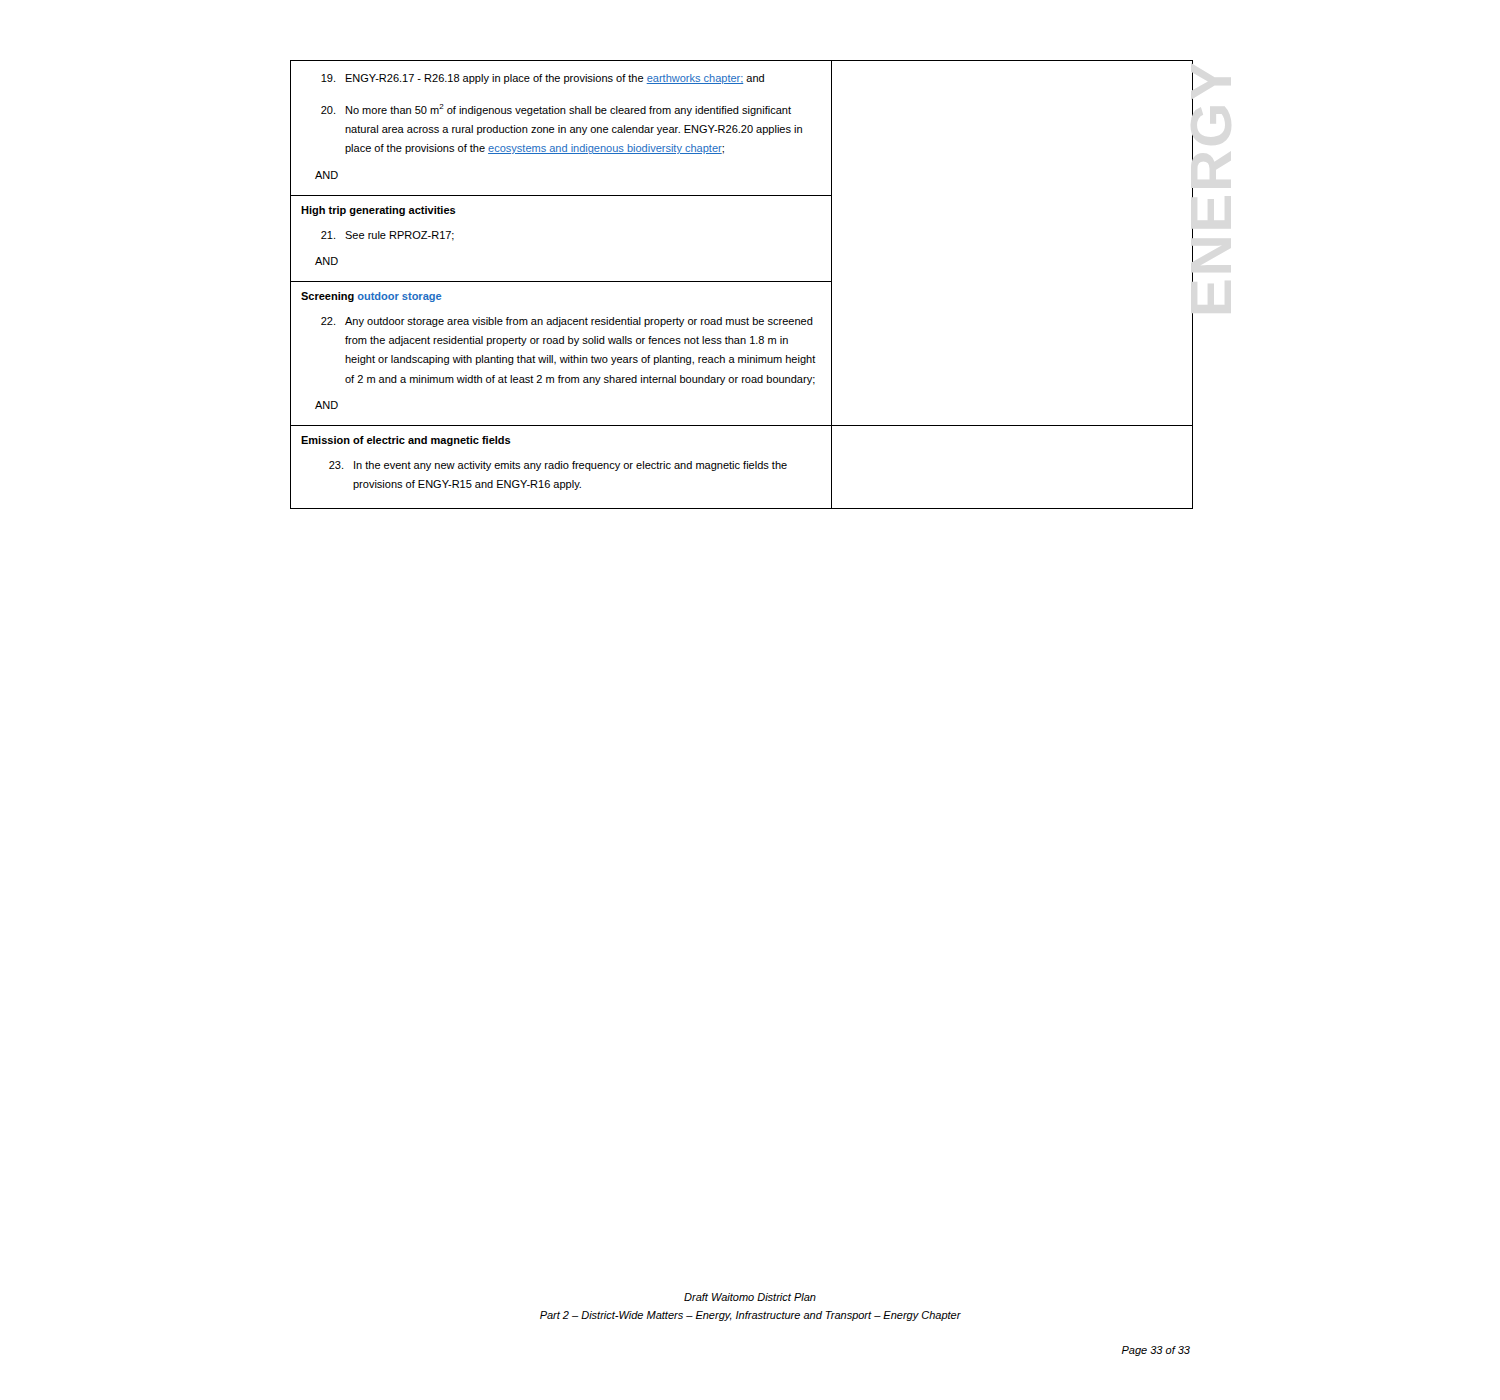ENERGY
| ENGY-R26.17 - R26.18 apply in place of the provisions of the earthworks chapter; and No more than 50 m 2 of indigenous vegetation shall be cleared from any identified significant natural area across a rural production zone in any one calendar year. ENGY-R26.20 applies in place of the provisions of the ecosystems and indigenous biodiversity chapter ; AND | |
| High trip generating activities See rule RPROZ-R17; AND |
| Screening outdoor storage Any outdoor storage area visible from an adjacent residential property or road must be screened from the adjacent residential property or road by solid walls or fences not less than 1.8 m in height or landscaping with planting that will, within two years of planting, reach a minimum height of 2 m and a minimum width of at least 2 m from any shared internal boundary or road boundary; AND |
| Emission of electric and magnetic fields In the event any new activity emits any radio frequency or electric and magnetic fields the provisions of ENGY-R15 and ENGY-R16 apply. | |
Draft Waitomo District Plan
Part 2 – District-Wide Matters – Energy, Infrastructure and Transport – Energy Chapter
Page 33 of 33